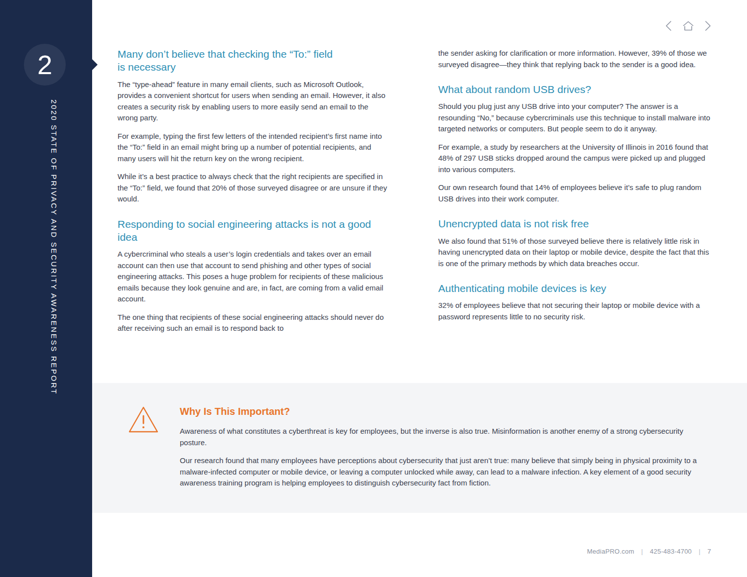2
2020 STATE OF PRIVACY AND SECURITY AWARENESS REPORT
Many don’t believe that checking the “To:” field
is necessary
The “type-ahead” feature in many email clients, such as Microsoft Outlook, provides a convenient shortcut for users when sending an email. However, it also creates a security risk by enabling users to more easily send an email to the wrong party.
For example, typing the first few letters of the intended recipient’s first name into the “To:” field in an email might bring up a number of potential recipients, and many users will hit the return key on the wrong recipient.
While it’s a best practice to always check that the right recipients are specified in the “To:” field, we found that 20% of those surveyed disagree or are unsure if they would.
Responding to social engineering attacks is not a good idea
A cybercriminal who steals a user’s login credentials and takes over an email account can then use that account to send phishing and other types of social engineering attacks. This poses a huge problem for recipients of these malicious emails because they look genuine and are, in fact, are coming from a valid email account.
The one thing that recipients of these social engineering attacks should never do after receiving such an email is to respond back to
the sender asking for clarification or more information. However, 39% of those we surveyed disagree—they think that replying back to the sender is a good idea.
What about random USB drives?
Should you plug just any USB drive into your computer? The answer is a resounding “No,” because cybercriminals use this technique to install malware into targeted networks or computers. But people seem to do it anyway.
For example, a study by researchers at the University of Illinois in 2016 found that 48% of 297 USB sticks dropped around the campus were picked up and plugged into various computers.
Our own research found that 14% of employees believe it’s safe to plug random USB drives into their work computer.
Unencrypted data is not risk free
We also found that 51% of those surveyed believe there is relatively little risk in having unencrypted data on their laptop or mobile device, despite the fact that this is one of the primary methods by which data breaches occur.
Authenticating mobile devices is key
32% of employees believe that not securing their laptop or mobile device with a password represents little to no security risk.
Why Is This Important?
Awareness of what constitutes a cyberthreat is key for employees, but the inverse is also true. Misinformation is another enemy of a strong cybersecurity posture.
Our research found that many employees have perceptions about cybersecurity that just aren’t true: many believe that simply being in physical proximity to a malware-infected computer or mobile device, or leaving a computer unlocked while away, can lead to a malware infection. A key element of a good security awareness training program is helping employees to distinguish cybersecurity fact from fiction.
MediaPRO.com | 425-483-4700 | 7